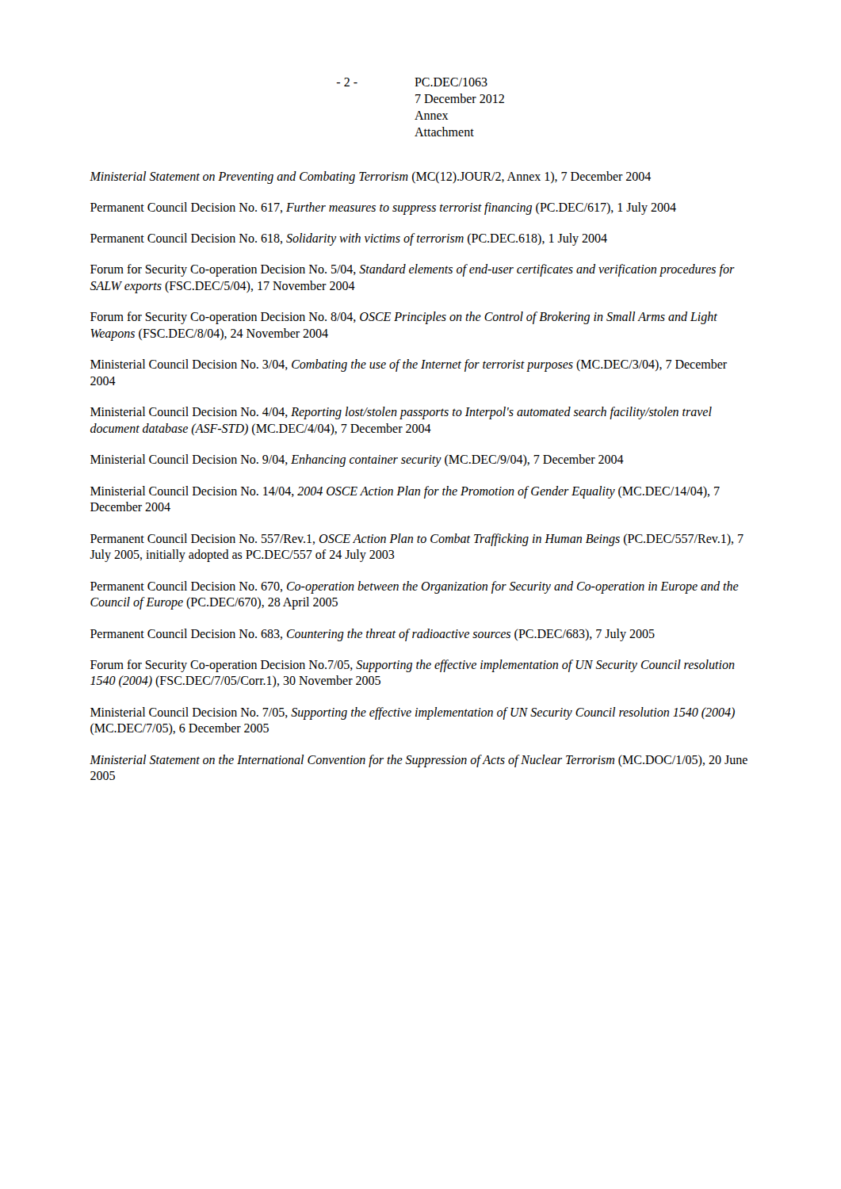- 2 -
PC.DEC/1063
7 December 2012
Annex
Attachment
Ministerial Statement on Preventing and Combating Terrorism (MC(12).JOUR/2, Annex 1), 7 December 2004
Permanent Council Decision No. 617, Further measures to suppress terrorist financing (PC.DEC/617), 1 July 2004
Permanent Council Decision No. 618, Solidarity with victims of terrorism (PC.DEC.618), 1 July 2004
Forum for Security Co-operation Decision No. 5/04, Standard elements of end-user certificates and verification procedures for SALW exports (FSC.DEC/5/04), 17 November 2004
Forum for Security Co-operation Decision No. 8/04, OSCE Principles on the Control of Brokering in Small Arms and Light Weapons (FSC.DEC/8/04), 24 November 2004
Ministerial Council Decision No. 3/04, Combating the use of the Internet for terrorist purposes (MC.DEC/3/04), 7 December 2004
Ministerial Council Decision No. 4/04, Reporting lost/stolen passports to Interpol's automated search facility/stolen travel document database (ASF-STD) (MC.DEC/4/04), 7 December 2004
Ministerial Council Decision No. 9/04, Enhancing container security (MC.DEC/9/04), 7 December 2004
Ministerial Council Decision No. 14/04, 2004 OSCE Action Plan for the Promotion of Gender Equality (MC.DEC/14/04), 7 December 2004
Permanent Council Decision No. 557/Rev.1, OSCE Action Plan to Combat Trafficking in Human Beings (PC.DEC/557/Rev.1), 7 July 2005, initially adopted as PC.DEC/557 of 24 July 2003
Permanent Council Decision No. 670, Co-operation between the Organization for Security and Co-operation in Europe and the Council of Europe (PC.DEC/670), 28 April 2005
Permanent Council Decision No. 683, Countering the threat of radioactive sources (PC.DEC/683), 7 July 2005
Forum for Security Co-operation Decision No.7/05, Supporting the effective implementation of UN Security Council resolution 1540 (2004) (FSC.DEC/7/05/Corr.1), 30 November 2005
Ministerial Council Decision No. 7/05, Supporting the effective implementation of UN Security Council resolution 1540 (2004) (MC.DEC/7/05), 6 December 2005
Ministerial Statement on the International Convention for the Suppression of Acts of Nuclear Terrorism (MC.DOC/1/05), 20 June 2005